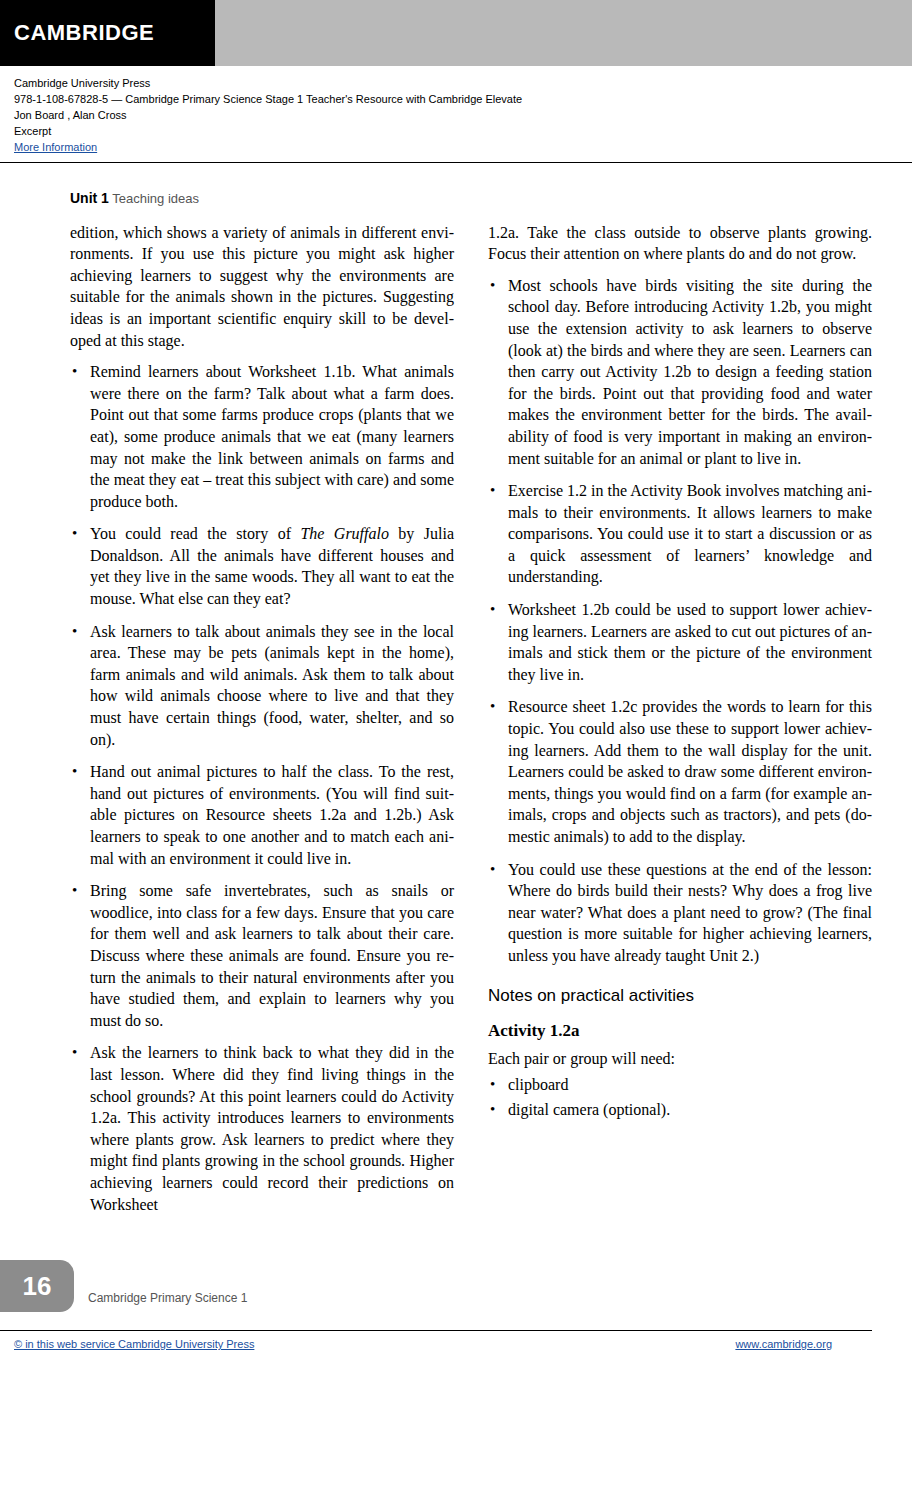Cambridge
Cambridge University Press
978-1-108-67828-5 — Cambridge Primary Science Stage 1 Teacher's Resource with Cambridge Elevate
Jon Board , Alan Cross
Excerpt
More Information
Unit 1 Teaching ideas
edition, which shows a variety of animals in different environments. If you use this picture you might ask higher achieving learners to suggest why the environments are suitable for the animals shown in the pictures. Suggesting ideas is an important scientific enquiry skill to be developed at this stage.
Remind learners about Worksheet 1.1b. What animals were there on the farm? Talk about what a farm does. Point out that some farms produce crops (plants that we eat), some produce animals that we eat (many learners may not make the link between animals on farms and the meat they eat – treat this subject with care) and some produce both.
You could read the story of The Gruffalo by Julia Donaldson. All the animals have different houses and yet they live in the same woods. They all want to eat the mouse. What else can they eat?
Ask learners to talk about animals they see in the local area. These may be pets (animals kept in the home), farm animals and wild animals. Ask them to talk about how wild animals choose where to live and that they must have certain things (food, water, shelter, and so on).
Hand out animal pictures to half the class. To the rest, hand out pictures of environments. (You will find suitable pictures on Resource sheets 1.2a and 1.2b.) Ask learners to speak to one another and to match each animal with an environment it could live in.
Bring some safe invertebrates, such as snails or woodlice, into class for a few days. Ensure that you care for them well and ask learners to talk about their care. Discuss where these animals are found. Ensure you return the animals to their natural environments after you have studied them, and explain to learners why you must do so.
Ask the learners to think back to what they did in the last lesson. Where did they find living things in the school grounds? At this point learners could do Activity 1.2a. This activity introduces learners to environments where plants grow. Ask learners to predict where they might find plants growing in the school grounds. Higher achieving learners could record their predictions on Worksheet
1.2a. Take the class outside to observe plants growing. Focus their attention on where plants do and do not grow.
Most schools have birds visiting the site during the school day. Before introducing Activity 1.2b, you might use the extension activity to ask learners to observe (look at) the birds and where they are seen. Learners can then carry out Activity 1.2b to design a feeding station for the birds. Point out that providing food and water makes the environment better for the birds. The availability of food is very important in making an environment suitable for an animal or plant to live in.
Exercise 1.2 in the Activity Book involves matching animals to their environments. It allows learners to make comparisons. You could use it to start a discussion or as a quick assessment of learners’ knowledge and understanding.
Worksheet 1.2b could be used to support lower achieving learners. Learners are asked to cut out pictures of animals and stick them or the picture of the environment they live in.
Resource sheet 1.2c provides the words to learn for this topic. You could also use these to support lower achieving learners. Add them to the wall display for the unit. Learners could be asked to draw some different environments, things you would find on a farm (for example animals, crops and objects such as tractors), and pets (domestic animals) to add to the display.
You could use these questions at the end of the lesson: Where do birds build their nests? Why does a frog live near water? What does a plant need to grow? (The final question is more suitable for higher achieving learners, unless you have already taught Unit 2.)
Notes on practical activities
Activity 1.2a
Each pair or group will need:
clipboard
digital camera (optional).
16
Cambridge Primary Science 1
© in this web service Cambridge University Press www.cambridge.org